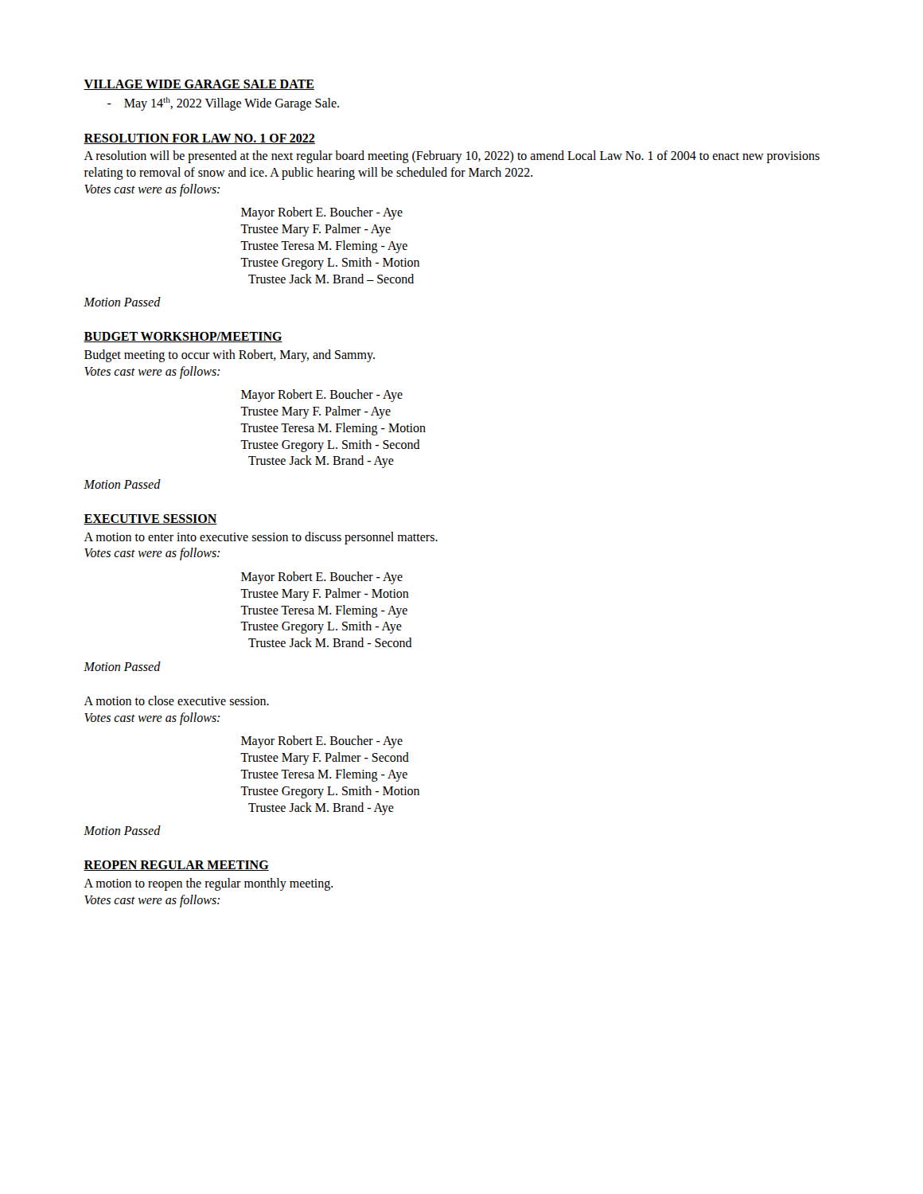Village Wide Garage Sale Date
- May 14th, 2022 Village Wide Garage Sale.
Resolution for Law No. 1 of 2022
A resolution will be presented at the next regular board meeting (February 10, 2022) to amend Local Law No. 1 of 2004 to enact new provisions relating to removal of snow and ice. A public hearing will be scheduled for March 2022.
Votes cast were as follows:
Mayor Robert E. Boucher - Aye
Trustee Mary F. Palmer - Aye
Trustee Teresa M. Fleming - Aye
Trustee Gregory L. Smith - Motion
Trustee Jack M. Brand – Second
Motion Passed
Budget Workshop/Meeting
Budget meeting to occur with Robert, Mary, and Sammy.
Votes cast were as follows:
Mayor Robert E. Boucher - Aye
Trustee Mary F. Palmer - Aye
Trustee Teresa M. Fleming - Motion
Trustee Gregory L. Smith - Second
Trustee Jack M. Brand - Aye
Motion Passed
Executive Session
A motion to enter into executive session to discuss personnel matters.
Votes cast were as follows:
Mayor Robert E. Boucher - Aye
Trustee Mary F. Palmer - Motion
Trustee Teresa M. Fleming - Aye
Trustee Gregory L. Smith - Aye
Trustee Jack M. Brand - Second
Motion Passed
A motion to close executive session.
Votes cast were as follows:
Mayor Robert E. Boucher - Aye
Trustee Mary F. Palmer - Second
Trustee Teresa M. Fleming - Aye
Trustee Gregory L. Smith - Motion
Trustee Jack M. Brand - Aye
Motion Passed
Reopen Regular Meeting
A motion to reopen the regular monthly meeting.
Votes cast were as follows: